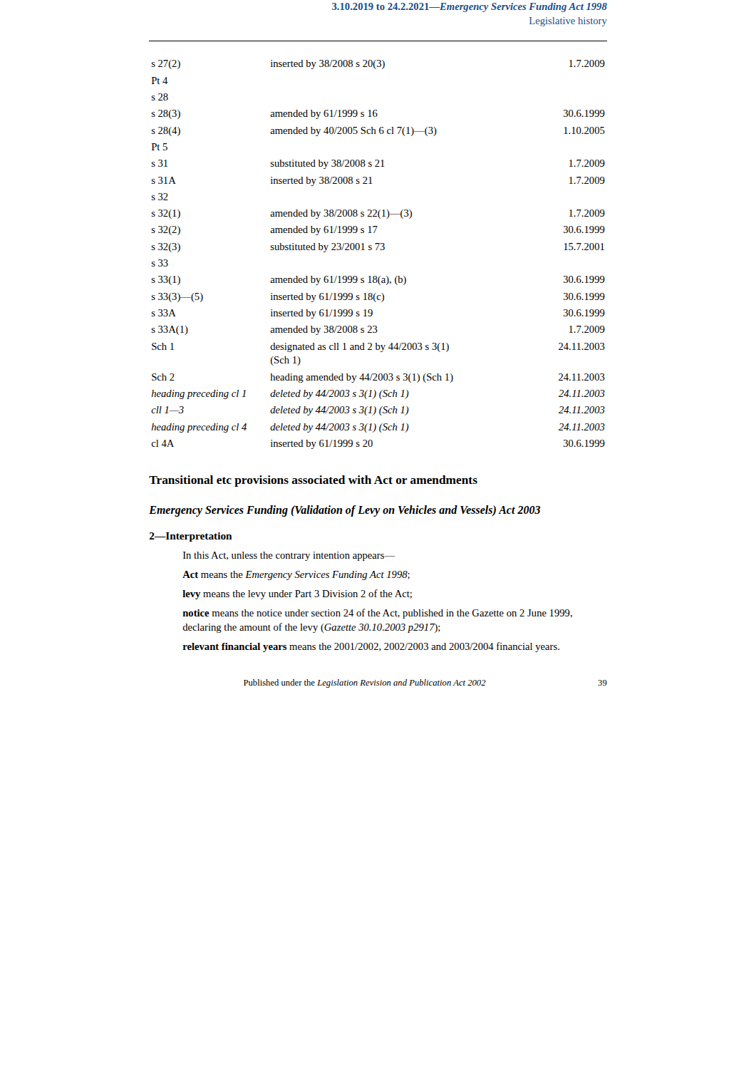3.10.2019 to 24.2.2021—Emergency Services Funding Act 1998
Legislative history
| s 27(2) | inserted by 38/2008 s 20(3) | 1.7.2009 |
| Pt 4 | | |
| s 28 | | |
| s 28(3) | amended by 61/1999 s 16 | 30.6.1999 |
| s 28(4) | amended by 40/2005 Sch 6 cl 7(1)—(3) | 1.10.2005 |
| Pt 5 | | |
| s 31 | substituted by 38/2008 s 21 | 1.7.2009 |
| s 31A | inserted by 38/2008 s 21 | 1.7.2009 |
| s 32 | | |
| s 32(1) | amended by 38/2008 s 22(1)—(3) | 1.7.2009 |
| s 32(2) | amended by 61/1999 s 17 | 30.6.1999 |
| s 32(3) | substituted by 23/2001 s 73 | 15.7.2001 |
| s 33 | | |
| s 33(1) | amended by 61/1999 s 18(a), (b) | 30.6.1999 |
| s 33(3)—(5) | inserted by 61/1999 s 18(c) | 30.6.1999 |
| s 33A | inserted by 61/1999 s 19 | 30.6.1999 |
| s 33A(1) | amended by 38/2008 s 23 | 1.7.2009 |
| Sch 1 | designated as cll 1 and 2 by 44/2003 s 3(1) (Sch 1) | 24.11.2003 |
| Sch 2 | heading amended by 44/2003 s 3(1) (Sch 1) | 24.11.2003 |
| heading preceding cl 1 | deleted by 44/2003 s 3(1) (Sch 1) | 24.11.2003 |
| cll 1—3 | deleted by 44/2003 s 3(1) (Sch 1) | 24.11.2003 |
| heading preceding cl 4 | deleted by 44/2003 s 3(1) (Sch 1) | 24.11.2003 |
| cl 4A | inserted by 61/1999 s 20 | 30.6.1999 |
Transitional etc provisions associated with Act or amendments
Emergency Services Funding (Validation of Levy on Vehicles and Vessels) Act 2003
2—Interpretation
In this Act, unless the contrary intention appears—
Act means the Emergency Services Funding Act 1998;
levy means the levy under Part 3 Division 2 of the Act;
notice means the notice under section 24 of the Act, published in the Gazette on 2 June 1999, declaring the amount of the levy (Gazette 30.10.2003 p2917);
relevant financial years means the 2001/2002, 2002/2003 and 2003/2004 financial years.
Published under the Legislation Revision and Publication Act 2002
39